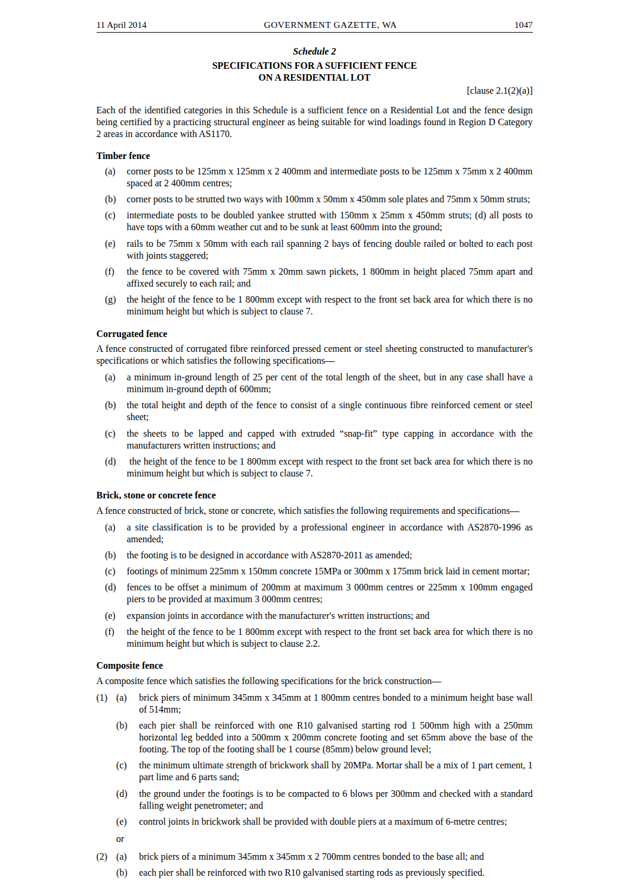11 April 2014 GOVERNMENT GAZETTE, WA 1047
Schedule 2
Specifications for a sufficient fence
on a residential lot
[clause 2.1(2)(a)]
Each of the identified categories in this Schedule is a sufficient fence on a Residential Lot and the fence design being certified by a practicing structural engineer as being suitable for wind loadings found in Region D Category 2 areas in accordance with AS1170.
Timber fence
(a) corner posts to be 125mm x 125mm x 2 400mm and intermediate posts to be 125mm x 75mm x 2 400mm spaced at 2 400mm centres;
(b) corner posts to be strutted two ways with 100mm x 50mm x 450mm sole plates and 75mm x 50mm struts;
(c) intermediate posts to be doubled yankee strutted with 150mm x 25mm x 450mm struts; (d) all posts to have tops with a 60mm weather cut and to be sunk at least 600mm into the ground;
(e) rails to be 75mm x 50mm with each rail spanning 2 bays of fencing double railed or bolted to each post with joints staggered;
(f) the fence to be covered with 75mm x 20mm sawn pickets, 1 800mm in height placed 75mm apart and affixed securely to each rail; and
(g) the height of the fence to be 1 800mm except with respect to the front set back area for which there is no minimum height but which is subject to clause 7.
Corrugated fence
A fence constructed of corrugated fibre reinforced pressed cement or steel sheeting constructed to manufacturer's specifications or which satisfies the following specifications—
(a) a minimum in-ground length of 25 per cent of the total length of the sheet, but in any case shall have a minimum in-ground depth of 600mm;
(b) the total height and depth of the fence to consist of a single continuous fibre reinforced cement or steel sheet;
(c) the sheets to be lapped and capped with extruded “snap-fit” type capping in accordance with the manufacturers written instructions; and
(d) the height of the fence to be 1 800mm except with respect to the front set back area for which there is no minimum height but which is subject to clause 7.
Brick, stone or concrete fence
A fence constructed of brick, stone or concrete, which satisfies the following requirements and specifications—
(a) a site classification is to be provided by a professional engineer in accordance with AS2870-1996 as amended;
(b) the footing is to be designed in accordance with AS2870-2011 as amended;
(c) footings of minimum 225mm x 150mm concrete 15MPa or 300mm x 175mm brick laid in cement mortar;
(d) fences to be offset a minimum of 200mm at maximum 3 000mm centres or 225mm x 100mm engaged piers to be provided at maximum 3 000mm centres;
(e) expansion joints in accordance with the manufacturer's written instructions; and
(f) the height of the fence to be 1 800mm except with respect to the front set back area for which there is no minimum height but which is subject to clause 2.2.
Composite fence
A composite fence which satisfies the following specifications for the brick construction—
(1)
(a) brick piers of minimum 345mm x 345mm at 1 800mm centres bonded to a minimum height base wall of 514mm;
(b) each pier shall be reinforced with one R10 galvanised starting rod 1 500mm high with a 250mm horizontal leg bedded into a 500mm x 200mm concrete footing and set 65mm above the base of the footing. The top of the footing shall be 1 course (85mm) below ground level;
(c) the minimum ultimate strength of brickwork shall by 20MPa. Mortar shall be a mix of 1 part cement, 1 part lime and 6 parts sand;
(d) the ground under the footings is to be compacted to 6 blows per 300mm and checked with a standard falling weight penetrometer; and
(e) control joints in brickwork shall be provided with double piers at a maximum of 6-metre centres;
or
(2)
(a) brick piers of a minimum 345mm x 345mm x 2 700mm centres bonded to the base all; and
(b) each pier shall be reinforced with two R10 galvanised starting rods as previously specified.